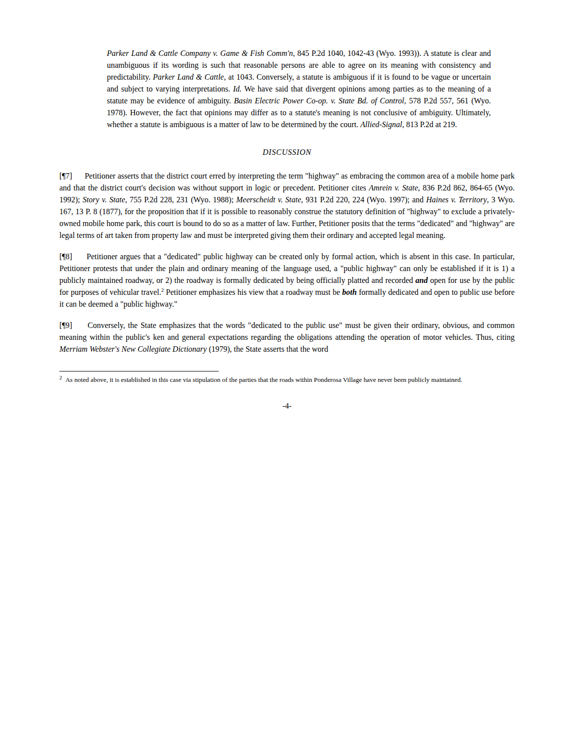Parker Land & Cattle Company v. Game & Fish Comm'n, 845 P.2d 1040, 1042-43 (Wyo. 1993)). A statute is clear and unambiguous if its wording is such that reasonable persons are able to agree on its meaning with consistency and predictability. Parker Land & Cattle, at 1043. Conversely, a statute is ambiguous if it is found to be vague or uncertain and subject to varying interpretations. Id. We have said that divergent opinions among parties as to the meaning of a statute may be evidence of ambiguity. Basin Electric Power Co-op. v. State Bd. of Control, 578 P.2d 557, 561 (Wyo. 1978). However, the fact that opinions may differ as to a statute's meaning is not conclusive of ambiguity. Ultimately, whether a statute is ambiguous is a matter of law to be determined by the court. Allied-Signal, 813 P.2d at 219.
DISCUSSION
[¶7] Petitioner asserts that the district court erred by interpreting the term "highway" as embracing the common area of a mobile home park and that the district court's decision was without support in logic or precedent. Petitioner cites Amrein v. State, 836 P.2d 862, 864-65 (Wyo. 1992); Story v. State, 755 P.2d 228, 231 (Wyo. 1988); Meerscheidt v. State, 931 P.2d 220, 224 (Wyo. 1997); and Haines v. Territory, 3 Wyo. 167, 13 P. 8 (1877), for the proposition that if it is possible to reasonably construe the statutory definition of "highway" to exclude a privately-owned mobile home park, this court is bound to do so as a matter of law. Further, Petitioner posits that the terms "dedicated" and "highway" are legal terms of art taken from property law and must be interpreted giving them their ordinary and accepted legal meaning.
[¶8] Petitioner argues that a "dedicated" public highway can be created only by formal action, which is absent in this case. In particular, Petitioner protests that under the plain and ordinary meaning of the language used, a "public highway" can only be established if it is 1) a publicly maintained roadway, or 2) the roadway is formally dedicated by being officially platted and recorded and open for use by the public for purposes of vehicular travel.2 Petitioner emphasizes his view that a roadway must be both formally dedicated and open to public use before it can be deemed a "public highway."
[¶9] Conversely, the State emphasizes that the words "dedicated to the public use" must be given their ordinary, obvious, and common meaning within the public's ken and general expectations regarding the obligations attending the operation of motor vehicles. Thus, citing Merriam Webster's New Collegiate Dictionary (1979), the State asserts that the word
2 As noted above, it is established in this case via stipulation of the parties that the roads within Ponderosa Village have never been publicly maintained.
-4-